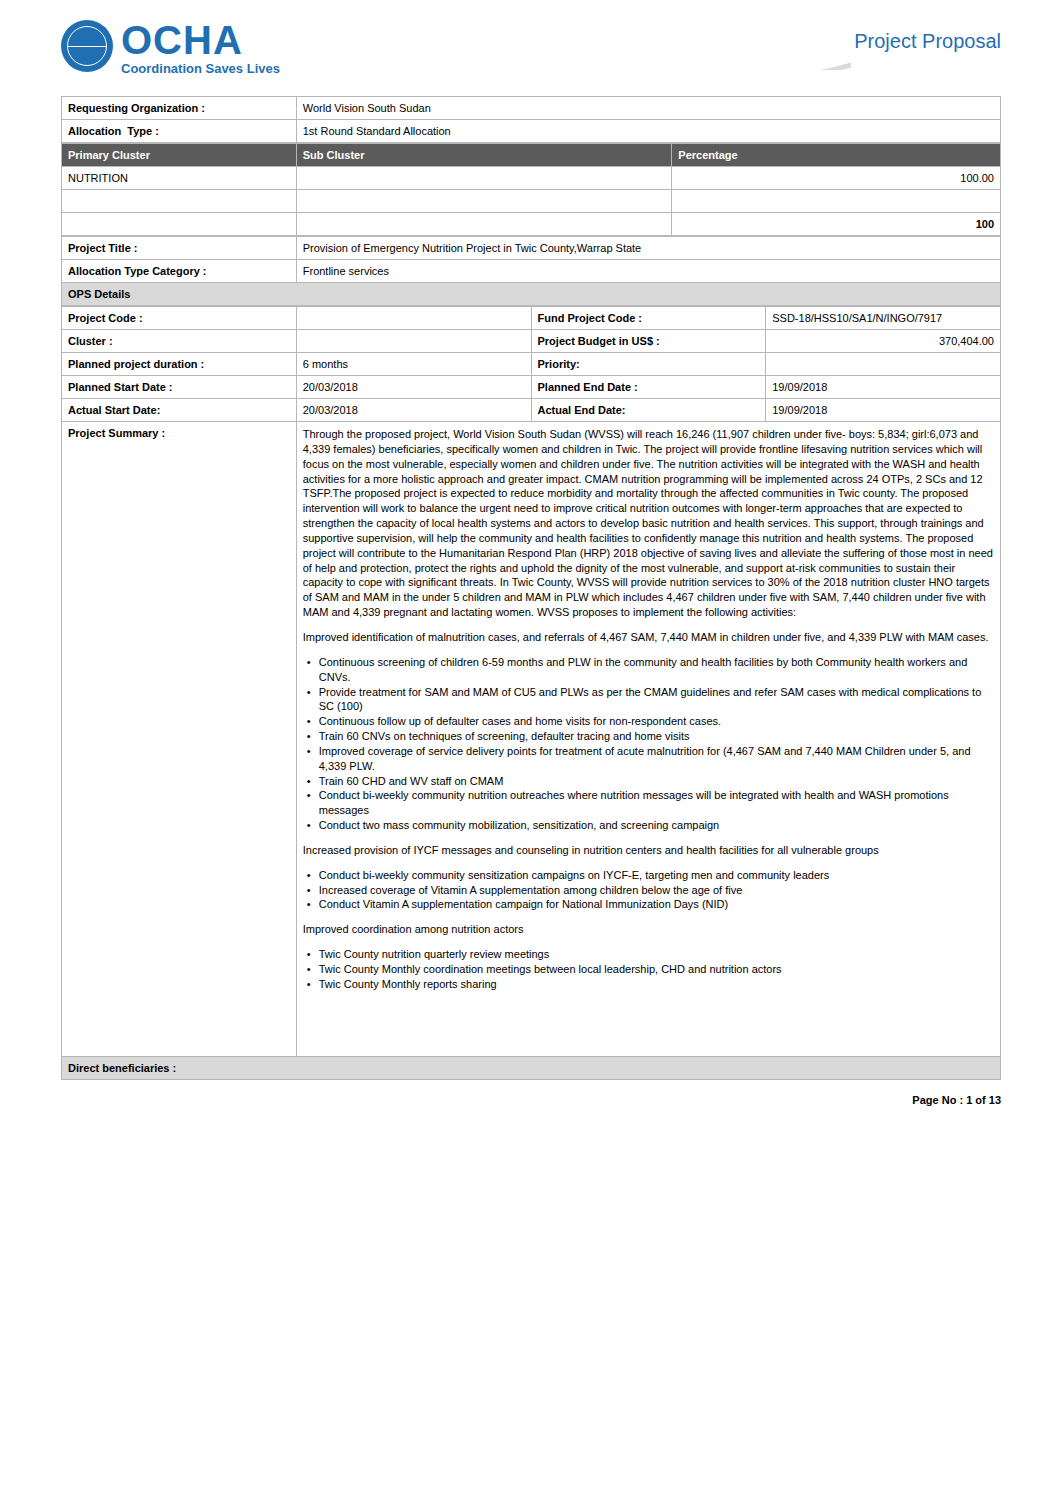OCHA
Coordination Saves Lives
Project Proposal
| Requesting Organization : | World Vision South Sudan |
| Allocation Type : | 1st Round Standard Allocation |
| Primary Cluster | Sub Cluster | Percentage |
| --- | --- | --- |
| NUTRITION | | 100.00 |
| | | 100 |
| Project Title : | Provision of Emergency Nutrition Project in Twic County,Warrap State |
| Allocation Type Category : | Frontline services |
OPS Details
| Project Code : | | Fund Project Code : | SSD-18/HSS10/SA1/N/INGO/7917 |
| Cluster : | | Project Budget in US$ : | 370,404.00 |
| Planned project duration : | 6 months | Priority: | |
| Planned Start Date : | 20/03/2018 | Planned End Date : | 19/09/2018 |
| Actual Start Date: | 20/03/2018 | Actual End Date: | 19/09/2018 |
| Project Summary : | Through the proposed project, World Vision South Sudan (WVSS) will reach 16,246 (11,907 children under five- boys: 5,834; girl:6,073 and 4,339 females) beneficiaries, specifically women and children in Twic. The project will provide frontline lifesaving nutrition services which will focus on the most vulnerable, especially women and children under five. The nutrition activities will be integrated with the WASH and health activities for a more holistic approach and greater impact. CMAM nutrition programming will be implemented across 24 OTPs, 2 SCs and 12 TSFP.The proposed project is expected to reduce morbidity and mortality through the affected communities in Twic county. The proposed intervention will work to balance the urgent need to improve critical nutrition outcomes with longer-term approaches that are expected to strengthen the capacity of local health systems and actors to develop basic nutrition and health services. This support, through trainings and supportive supervision, will help the community and health facilities to confidently manage this nutrition and health systems. The proposed project will contribute to the Humanitarian Respond Plan (HRP) 2018 objective of saving lives and alleviate the suffering of those most in need of help and protection, protect the rights and uphold the dignity of the most vulnerable, and support at-risk communities to sustain their capacity to cope with significant threats. In Twic County, WVSS will provide nutrition services to 30% of the 2018 nutrition cluster HNO targets of SAM and MAM in the under 5 children and MAM in PLW which includes 4,467 children under five with SAM, 7,440 children under five with MAM and 4,339 pregnant and lactating women. WVSS proposes to implement the following activities: Improved identification of malnutrition cases, and referrals of 4,467 SAM, 7,440 MAM in children under five, and 4,339 PLW with MAM cases. Continuous screening of children 6-59 months and PLW in the community and health facilities by both Community health workers and CNVs. Provide treatment for SAM and MAM of CU5 and PLWs as per the CMAM guidelines and refer SAM cases with medical complications to SC (100) Continuous follow up of defaulter cases and home visits for non-respondent cases. Train 60 CNVs on techniques of screening, defaulter tracing and home visits Improved coverage of service delivery points for treatment of acute malnutrition for (4,467 SAM and 7,440 MAM Children under 5, and 4,339 PLW. Train 60 CHD and WV staff on CMAM Conduct bi-weekly community nutrition outreaches where nutrition messages will be integrated with health and WASH promotions messages Conduct two mass community mobilization, sensitization, and screening campaign Increased provision of IYCF messages and counseling in nutrition centers and health facilities for all vulnerable groups Conduct bi-weekly community sensitization campaigns on IYCF-E, targeting men and community leaders Increased coverage of Vitamin A supplementation among children below the age of five Conduct Vitamin A supplementation campaign for National Immunization Days (NID) Improved coordination among nutrition actors Twic County nutrition quarterly review meetings Twic County Monthly coordination meetings between local leadership, CHD and nutrition actors Twic County Monthly reports sharing |
Direct beneficiaries :
Page No : 1 of 13